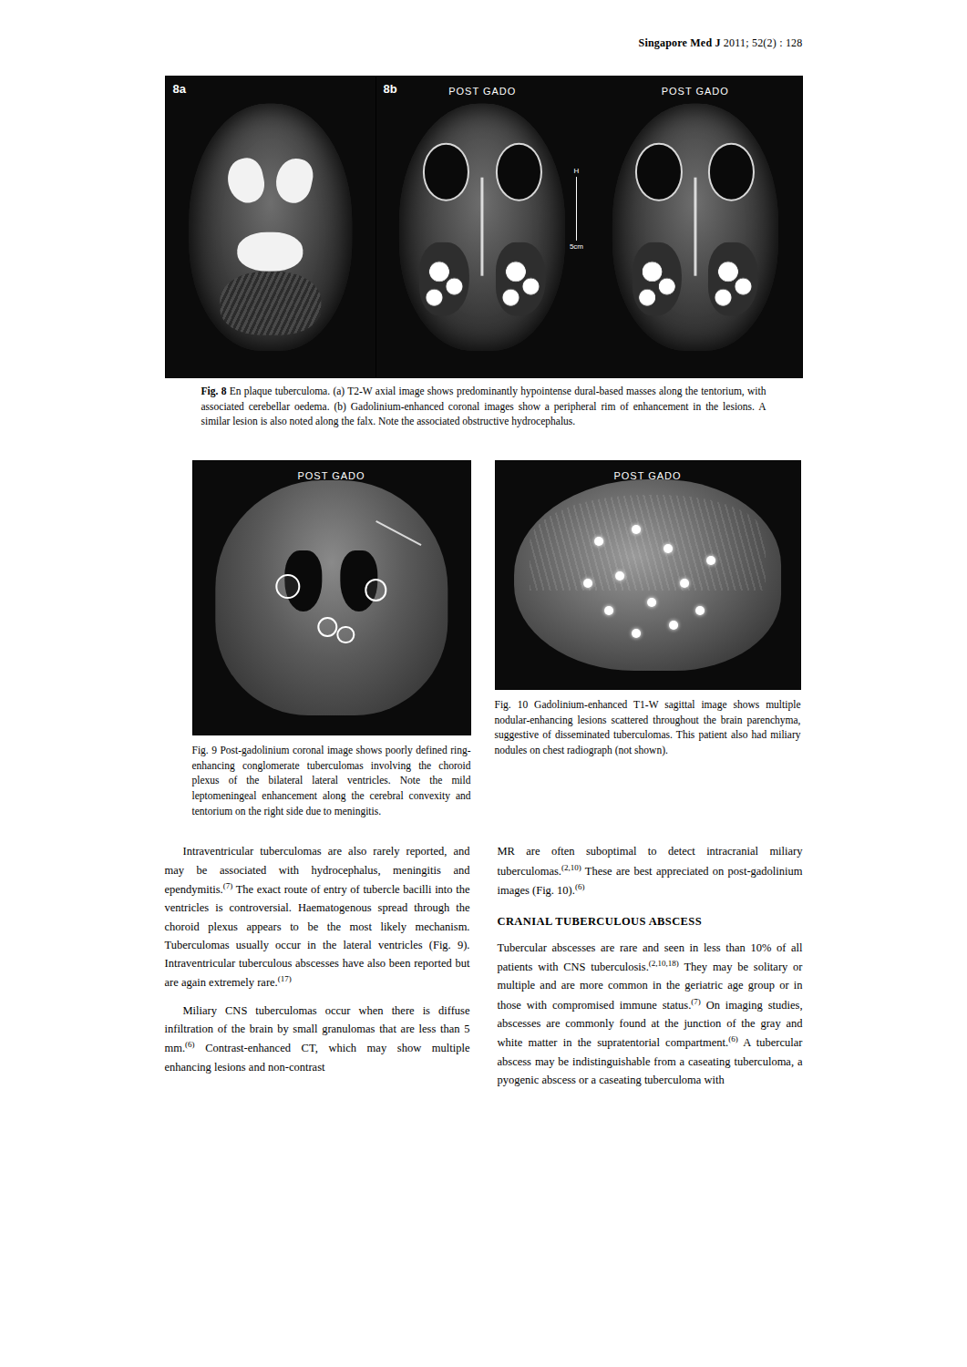Singapore Med J 2011; 52(2) : 128
8a
8b
POST GADO
H
5cm
POST GADO
Fig. 8 En plaque tuberculoma. (a) T2-W axial image shows predominantly hypointense dural-based masses along the tentorium, with associated cerebellar oedema. (b) Gadolinium-enhanced coronal images show a peripheral rim of enhancement in the lesions. A similar lesion is also noted along the falx. Note the associated obstructive hydrocephalus.
POST GADO
Fig. 9 Post-gadolinium coronal image shows poorly defined ring-enhancing conglomerate tuberculomas involving the choroid plexus of the bilateral lateral ventricles. Note the mild leptomeningeal enhancement along the cerebral convexity and tentorium on the right side due to meningitis.
POST GADO
Fig. 10 Gadolinium-enhanced T1-W sagittal image shows multiple nodular-enhancing lesions scattered throughout the brain parenchyma, suggestive of disseminated tuberculomas. This patient also had miliary nodules on chest radiograph (not shown).
Intraventricular tuberculomas are also rarely reported, and may be associated with hydrocephalus, meningitis and ependymitis.(7) The exact route of entry of tubercle bacilli into the ventricles is controversial. Haematogenous spread through the choroid plexus appears to be the most likely mechanism. Tuberculomas usually occur in the lateral ventricles (Fig. 9). Intraventricular tuberculous abscesses have also been reported but are again extremely rare.(17)
Miliary CNS tuberculomas occur when there is diffuse infiltration of the brain by small granulomas that are less than 5 mm.(6) Contrast-enhanced CT, which may show multiple enhancing lesions and non-contrast
MR are often suboptimal to detect intracranial miliary tuberculomas.(2,10) These are best appreciated on post-gadolinium images (Fig. 10).(6)
Cranial Tuberculous Abscess
Tubercular abscesses are rare and seen in less than 10% of all patients with CNS tuberculosis.(2,10,18) They may be solitary or multiple and are more common in the geriatric age group or in those with compromised immune status.(7) On imaging studies, abscesses are commonly found at the junction of the gray and white matter in the supratentorial compartment.(6) A tubercular abscess may be indistinguishable from a caseating tuberculoma, a pyogenic abscess or a caseating tuberculoma with